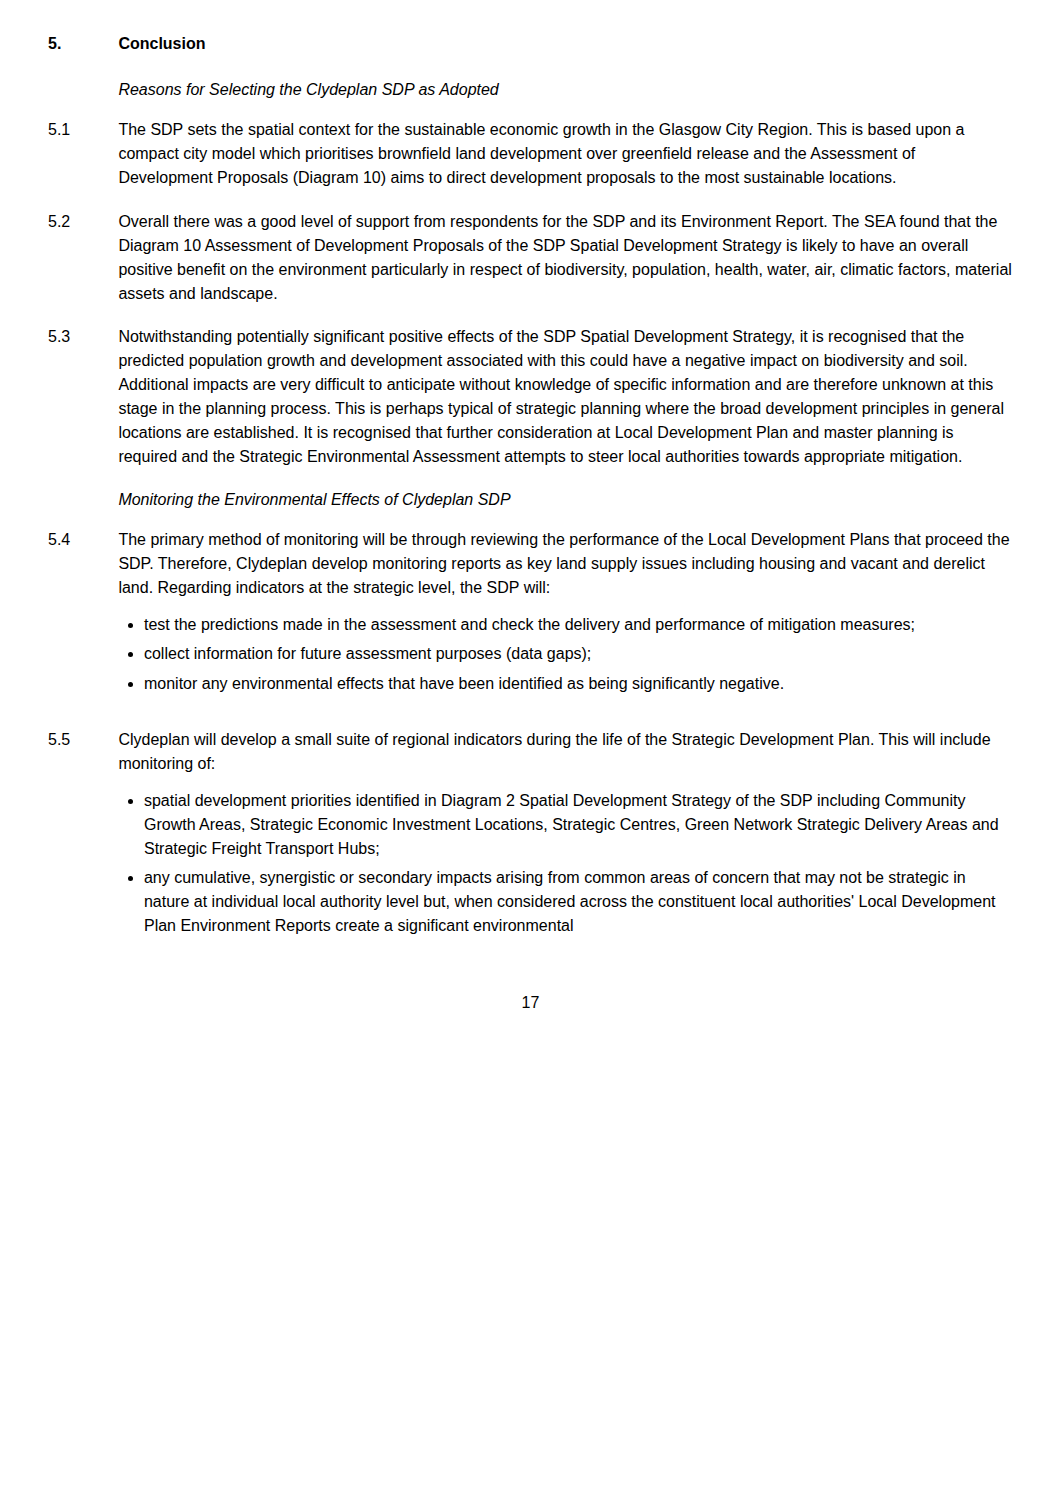5. Conclusion
Reasons for Selecting the Clydeplan SDP as Adopted
5.1 The SDP sets the spatial context for the sustainable economic growth in the Glasgow City Region. This is based upon a compact city model which prioritises brownfield land development over greenfield release and the Assessment of Development Proposals (Diagram 10) aims to direct development proposals to the most sustainable locations.
5.2 Overall there was a good level of support from respondents for the SDP and its Environment Report. The SEA found that the Diagram 10 Assessment of Development Proposals of the SDP Spatial Development Strategy is likely to have an overall positive benefit on the environment particularly in respect of biodiversity, population, health, water, air, climatic factors, material assets and landscape.
5.3 Notwithstanding potentially significant positive effects of the SDP Spatial Development Strategy, it is recognised that the predicted population growth and development associated with this could have a negative impact on biodiversity and soil. Additional impacts are very difficult to anticipate without knowledge of specific information and are therefore unknown at this stage in the planning process. This is perhaps typical of strategic planning where the broad development principles in general locations are established. It is recognised that further consideration at Local Development Plan and master planning is required and the Strategic Environmental Assessment attempts to steer local authorities towards appropriate mitigation.
Monitoring the Environmental Effects of Clydeplan SDP
5.4 The primary method of monitoring will be through reviewing the performance of the Local Development Plans that proceed the SDP. Therefore, Clydeplan develop monitoring reports as key land supply issues including housing and vacant and derelict land. Regarding indicators at the strategic level, the SDP will:
test the predictions made in the assessment and check the delivery and performance of mitigation measures;
collect information for future assessment purposes (data gaps);
monitor any environmental effects that have been identified as being significantly negative.
5.5 Clydeplan will develop a small suite of regional indicators during the life of the Strategic Development Plan. This will include monitoring of:
spatial development priorities identified in Diagram 2 Spatial Development Strategy of the SDP including Community Growth Areas, Strategic Economic Investment Locations, Strategic Centres, Green Network Strategic Delivery Areas and Strategic Freight Transport Hubs;
any cumulative, synergistic or secondary impacts arising from common areas of concern that may not be strategic in nature at individual local authority level but, when considered across the constituent local authorities' Local Development Plan Environment Reports create a significant environmental
17